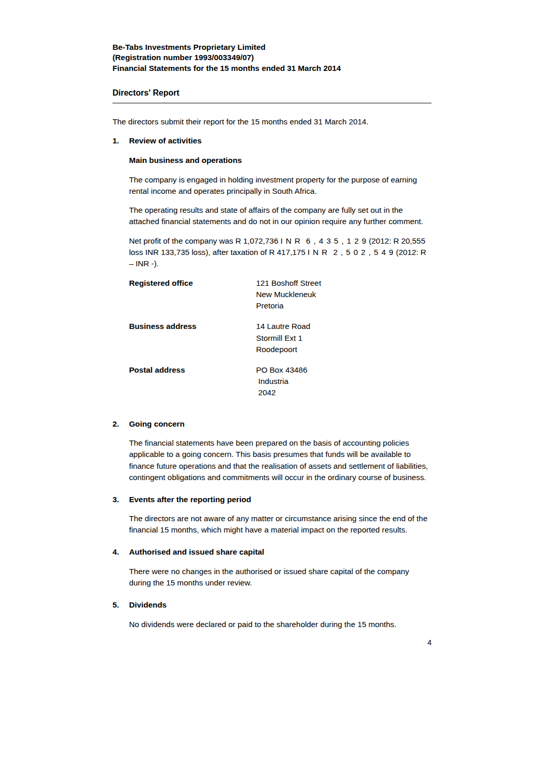Be-Tabs Investments Proprietary Limited
(Registration number 1993/003349/07)
Financial Statements for the 15 months ended 31 March 2014
Directors' Report
The directors submit their report for the 15 months ended 31 March 2014.
Review of activities
Main business and operations
The company is engaged in holding investment property for the purpose of earning rental income and operates principally in South Africa.
The operating results and state of affairs of the company are fully set out in the attached financial statements and do not in our opinion require any further comment.
Net profit of the company was R 1,072,736 I N R 6 , 4 3 5 , 1 2 9 (2012: R 20,555 loss INR 133,735 loss), after taxation of R 417,175 I N R 2 , 5 0 2 , 5 4 9 (2012: R – INR -).
| Registered office | 121 Boshoff Street New Muckleneuk Pretoria |
| Business address | 14 Lautre Road Stormill Ext 1 Roodepoort |
| Postal address | PO Box 43486 Industria 2042 |
Going concern
The financial statements have been prepared on the basis of accounting policies applicable to a going concern. This basis presumes that funds will be available to finance future operations and that the realisation of assets and settlement of liabilities, contingent obligations and commitments will occur in the ordinary course of business.
Events after the reporting period
The directors are not aware of any matter or circumstance arising since the end of the financial 15 months, which might have a material impact on the reported results.
Authorised and issued share capital
There were no changes in the authorised or issued share capital of the company during the 15 months under review.
Dividends
No dividends were declared or paid to the shareholder during the 15 months.
4